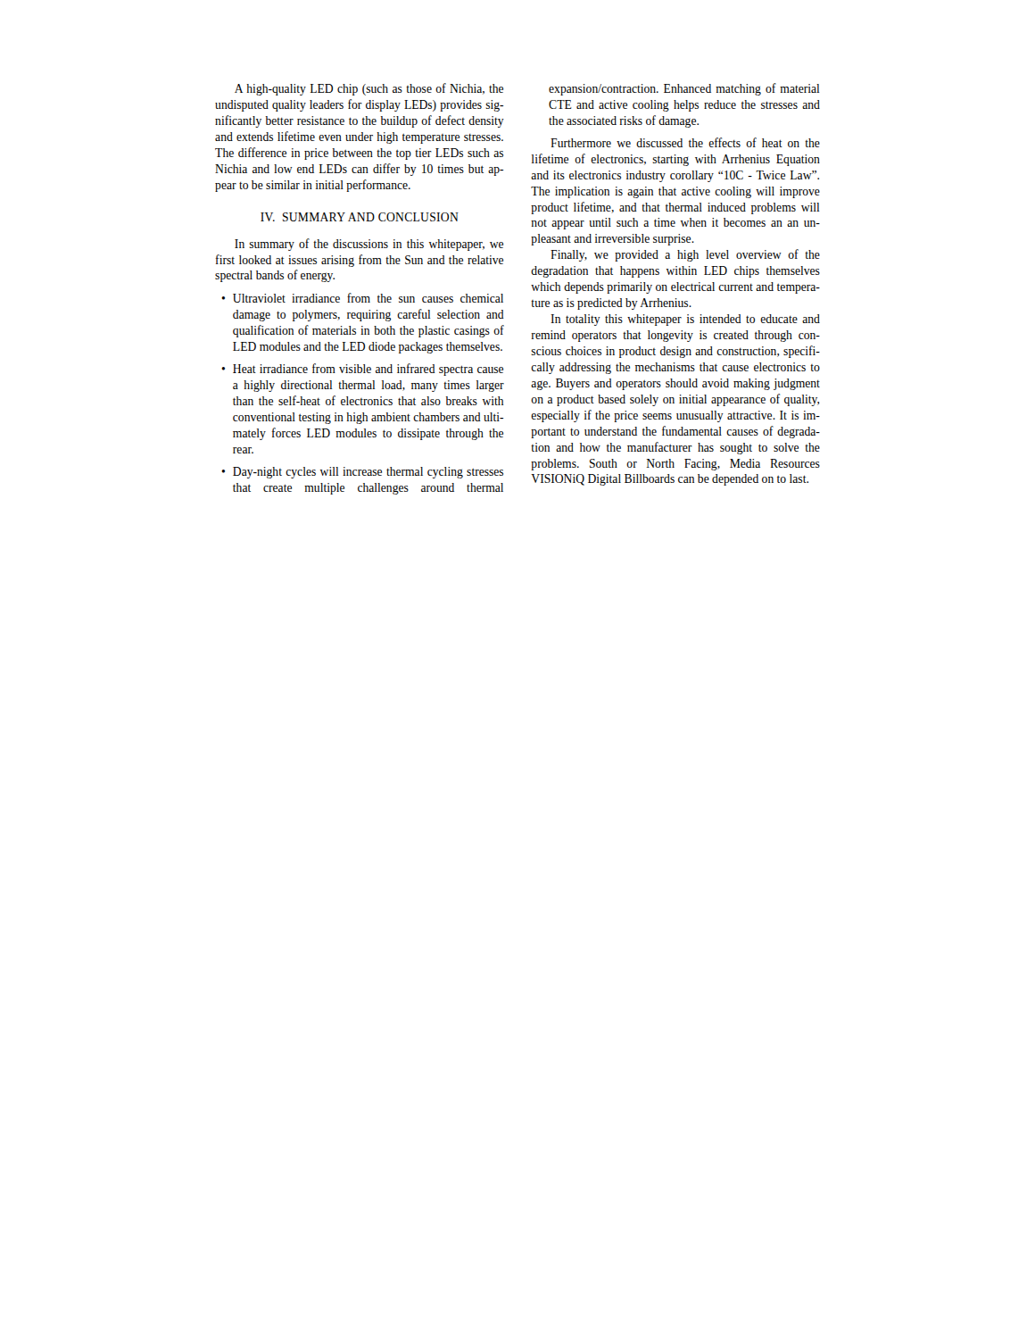A high-quality LED chip (such as those of Nichia, the undisputed quality leaders for display LEDs) provides significantly better resistance to the buildup of defect density and extends lifetime even under high temperature stresses. The difference in price between the top tier LEDs such as Nichia and low end LEDs can differ by 10 times but appear to be similar in initial performance.
IV. Summary and Conclusion
In summary of the discussions in this whitepaper, we first looked at issues arising from the Sun and the relative spectral bands of energy.
Ultraviolet irradiance from the sun causes chemical damage to polymers, requiring careful selection and qualification of materials in both the plastic casings of LED modules and the LED diode packages themselves.
Heat irradiance from visible and infrared spectra cause a highly directional thermal load, many times larger than the self-heat of electronics that also breaks with conventional testing in high ambient chambers and ultimately forces LED modules to dissipate through the rear.
Day-night cycles will increase thermal cycling stresses that create multiple challenges around thermal expansion/contraction. Enhanced matching of material CTE and active cooling helps reduce the stresses and the associated risks of damage.
Furthermore we discussed the effects of heat on the lifetime of electronics, starting with Arrhenius Equation and its electronics industry corollary “10C - Twice Law”. The implication is again that active cooling will improve product lifetime, and that thermal induced problems will not appear until such a time when it becomes an an unpleasant and irreversible surprise.
Finally, we provided a high level overview of the degradation that happens within LED chips themselves which depends primarily on electrical current and temperature as is predicted by Arrhenius.
In totality this whitepaper is intended to educate and remind operators that longevity is created through conscious choices in product design and construction, specifically addressing the mechanisms that cause electronics to age. Buyers and operators should avoid making judgment on a product based solely on initial appearance of quality, especially if the price seems unusually attractive. It is important to understand the fundamental causes of degradation and how the manufacturer has sought to solve the problems. South or North Facing, Media Resources VISIONiQ Digital Billboards can be depended on to last.